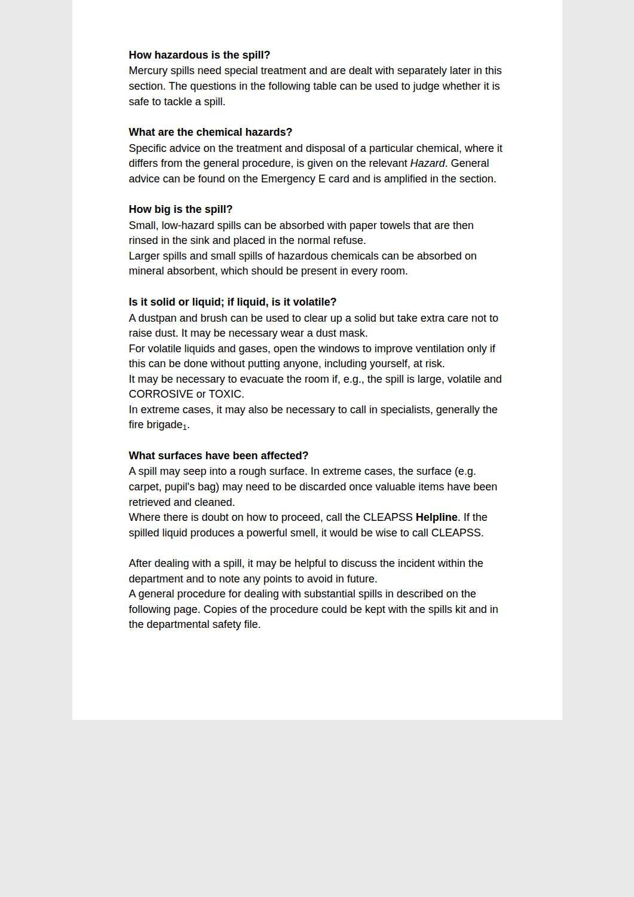How hazardous is the spill?
Mercury spills need special treatment and are dealt with separately later in this section. The questions in the following table can be used to judge whether it is safe to tackle a spill.
What are the chemical hazards?
Specific advice on the treatment and disposal of a particular chemical, where it differs from the general procedure, is given on the relevant Hazard. General advice can be found on the Emergency E card and is amplified in the section.
How big is the spill?
Small, low-hazard spills can be absorbed with paper towels that are then rinsed in the sink and placed in the normal refuse.
Larger spills and small spills of hazardous chemicals can be absorbed on mineral absorbent, which should be present in every room.
Is it solid or liquid; if liquid, is it volatile?
A dustpan and brush can be used to clear up a solid but take extra care not to raise dust. It may be necessary wear a dust mask.
For volatile liquids and gases, open the windows to improve ventilation only if this can be done without putting anyone, including yourself, at risk.
It may be necessary to evacuate the room if, e.g., the spill is large, volatile and CORROSIVE or TOXIC.
In extreme cases, it may also be necessary to call in specialists, generally the fire brigade1.
What surfaces have been affected?
A spill may seep into a rough surface. In extreme cases, the surface (e.g. carpet, pupil's bag) may need to be discarded once valuable items have been retrieved and cleaned.
Where there is doubt on how to proceed, call the CLEAPSS Helpline. If the spilled liquid produces a powerful smell, it would be wise to call CLEAPSS.
After dealing with a spill, it may be helpful to discuss the incident within the department and to note any points to avoid in future.
A general procedure for dealing with substantial spills in described on the following page. Copies of the procedure could be kept with the spills kit and in the departmental safety file.